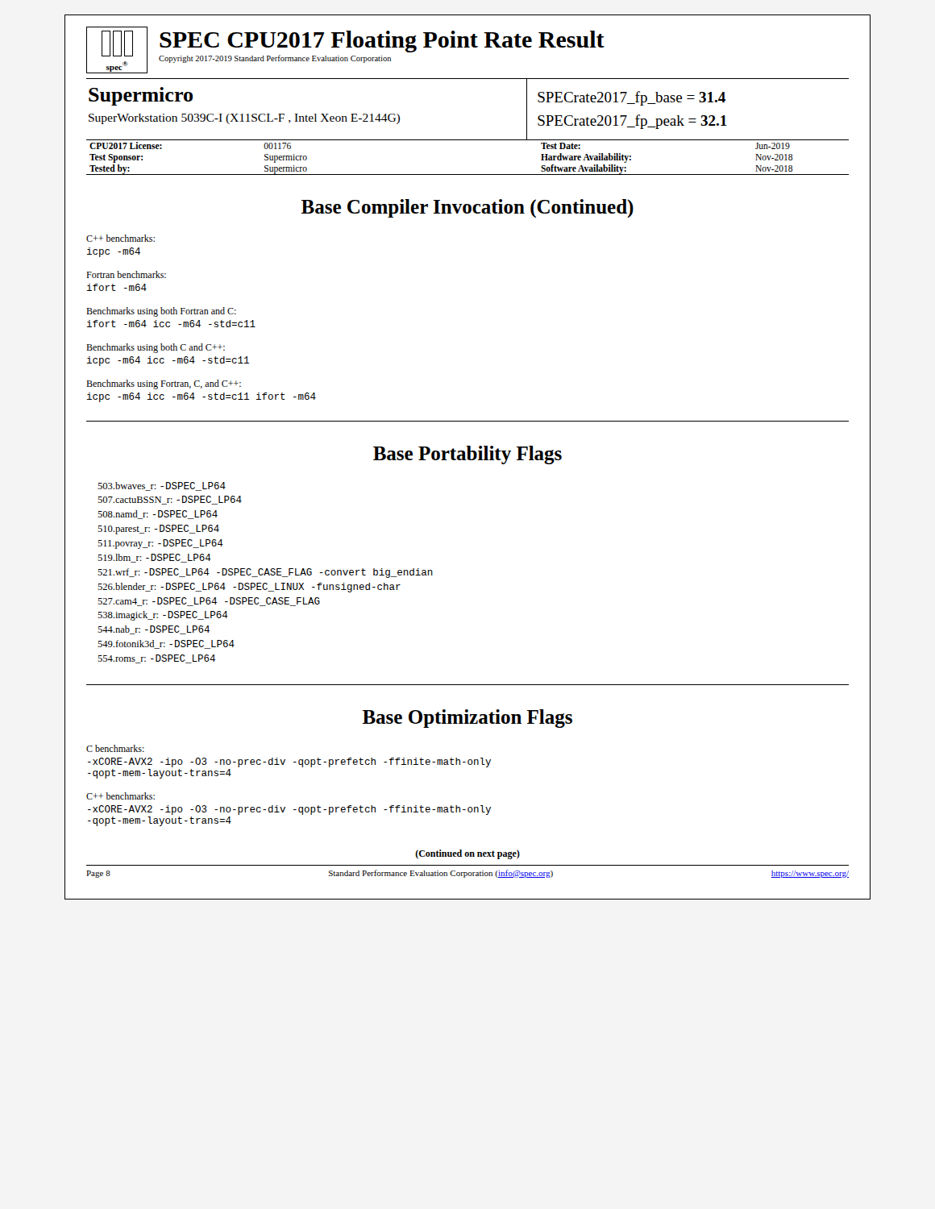spec®
SPEC CPU2017 Floating Point Rate Result
Copyright 2017-2019 Standard Performance Evaluation Corporation
Supermicro
SuperWorkstation 5039C-I (X11SCL-F , Intel Xeon E-2144G)
SPECrate2017_fp_base = 31.4
SPECrate2017_fp_peak = 32.1
| CPU2017 License: | 001176 | | Test Date: | Jun-2019 |
| Test Sponsor: | Supermicro | | Hardware Availability: | Nov-2018 |
| Tested by: | Supermicro | | Software Availability: | Nov-2018 |
Base Compiler Invocation (Continued)
C++ benchmarks:
icpc -m64
Fortran benchmarks:
ifort -m64
Benchmarks using both Fortran and C:
ifort -m64 icc -m64 -std=c11
Benchmarks using both C and C++:
icpc -m64 icc -m64 -std=c11
Benchmarks using Fortran, C, and C++:
icpc -m64 icc -m64 -std=c11 ifort -m64
Base Portability Flags
503.bwaves_r: -DSPEC_LP64
507.cactuBSSN_r: -DSPEC_LP64
508.namd_r: -DSPEC_LP64
510.parest_r: -DSPEC_LP64
511.povray_r: -DSPEC_LP64
519.lbm_r: -DSPEC_LP64
521.wrf_r: -DSPEC_LP64 -DSPEC_CASE_FLAG -convert big_endian
526.blender_r: -DSPEC_LP64 -DSPEC_LINUX -funsigned-char
527.cam4_r: -DSPEC_LP64 -DSPEC_CASE_FLAG
538.imagick_r: -DSPEC_LP64
544.nab_r: -DSPEC_LP64
549.fotonik3d_r: -DSPEC_LP64
554.roms_r: -DSPEC_LP64
Base Optimization Flags
C benchmarks:
-xCORE-AVX2 -ipo -O3 -no-prec-div -qopt-prefetch -ffinite-math-only
-qopt-mem-layout-trans=4
C++ benchmarks:
-xCORE-AVX2 -ipo -O3 -no-prec-div -qopt-prefetch -ffinite-math-only
-qopt-mem-layout-trans=4
(Continued on next page)
Page 8
Standard Performance Evaluation Corporation (info@spec.org)
https://www.spec.org/